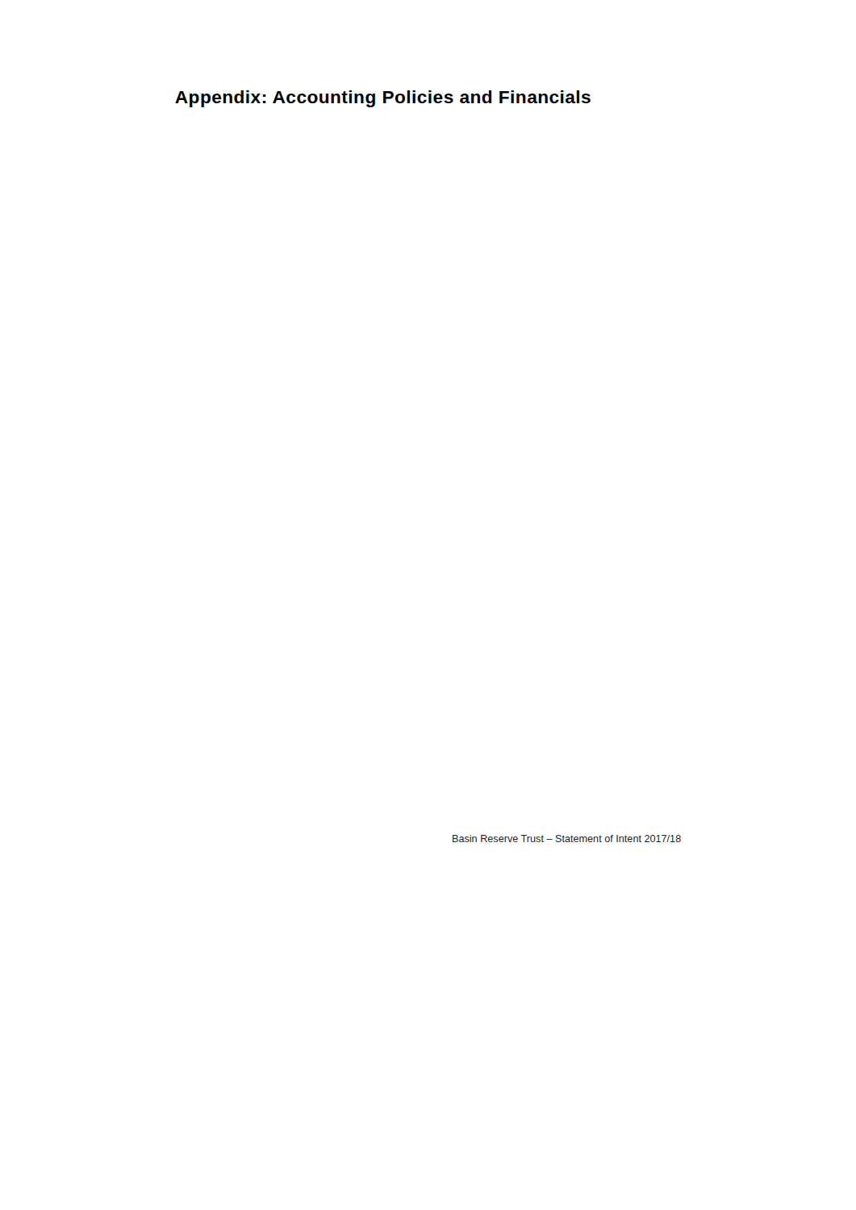Appendix: Accounting Policies and Financials
Basin Reserve Trust – Statement of Intent 2017/18